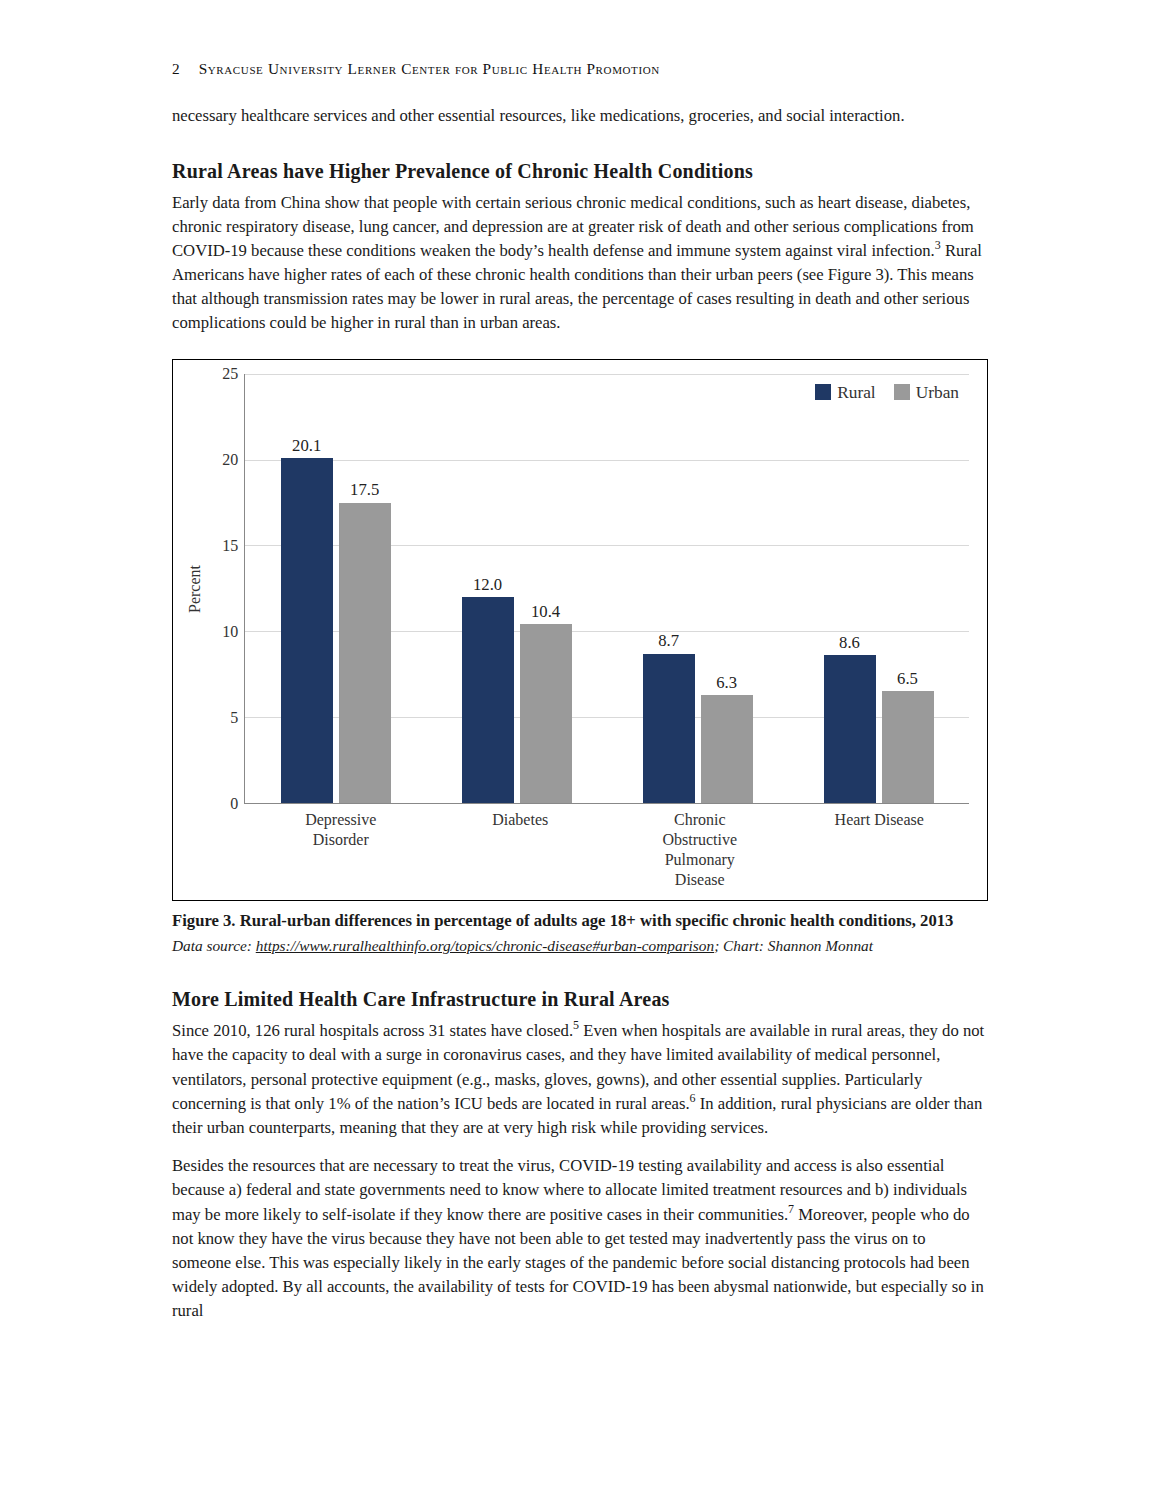2 Syracuse University Lerner Center for Public Health Promotion
necessary healthcare services and other essential resources, like medications, groceries, and social interaction.
Rural Areas have Higher Prevalence of Chronic Health Conditions
Early data from China show that people with certain serious chronic medical conditions, such as heart disease, diabetes, chronic respiratory disease, lung cancer, and depression are at greater risk of death and other serious complications from COVID-19 because these conditions weaken the body’s health defense and immune system against viral infection.3 Rural Americans have higher rates of each of these chronic health conditions than their urban peers (see Figure 3). This means that although transmission rates may be lower in rural areas, the percentage of cases resulting in death and other serious complications could be higher in rural than in urban areas.
Percent
25
20
15
10
5
0
Rural Urban
20.1
17.5
12.0
10.4
8.7
6.3
8.6
6.5
Depressive
Disorder
Diabetes
Chronic
Obstructive
Pulmonary
Disease
Heart Disease
Figure 3. Rural-urban differences in percentage of adults age 18+ with specific chronic health conditions, 2013
Data source: https://www.ruralhealthinfo.org/topics/chronic-disease#urban-comparison; Chart: Shannon Monnat
More Limited Health Care Infrastructure in Rural Areas
Since 2010, 126 rural hospitals across 31 states have closed.5 Even when hospitals are available in rural areas, they do not have the capacity to deal with a surge in coronavirus cases, and they have limited availability of medical personnel, ventilators, personal protective equipment (e.g., masks, gloves, gowns), and other essential supplies. Particularly concerning is that only 1% of the nation’s ICU beds are located in rural areas.6 In addition, rural physicians are older than their urban counterparts, meaning that they are at very high risk while providing services.
Besides the resources that are necessary to treat the virus, COVID-19 testing availability and access is also essential because a) federal and state governments need to know where to allocate limited treatment resources and b) individuals may be more likely to self-isolate if they know there are positive cases in their communities.7 Moreover, people who do not know they have the virus because they have not been able to get tested may inadvertently pass the virus on to someone else. This was especially likely in the early stages of the pandemic before social distancing protocols had been widely adopted. By all accounts, the availability of tests for COVID-19 has been abysmal nationwide, but especially so in rural